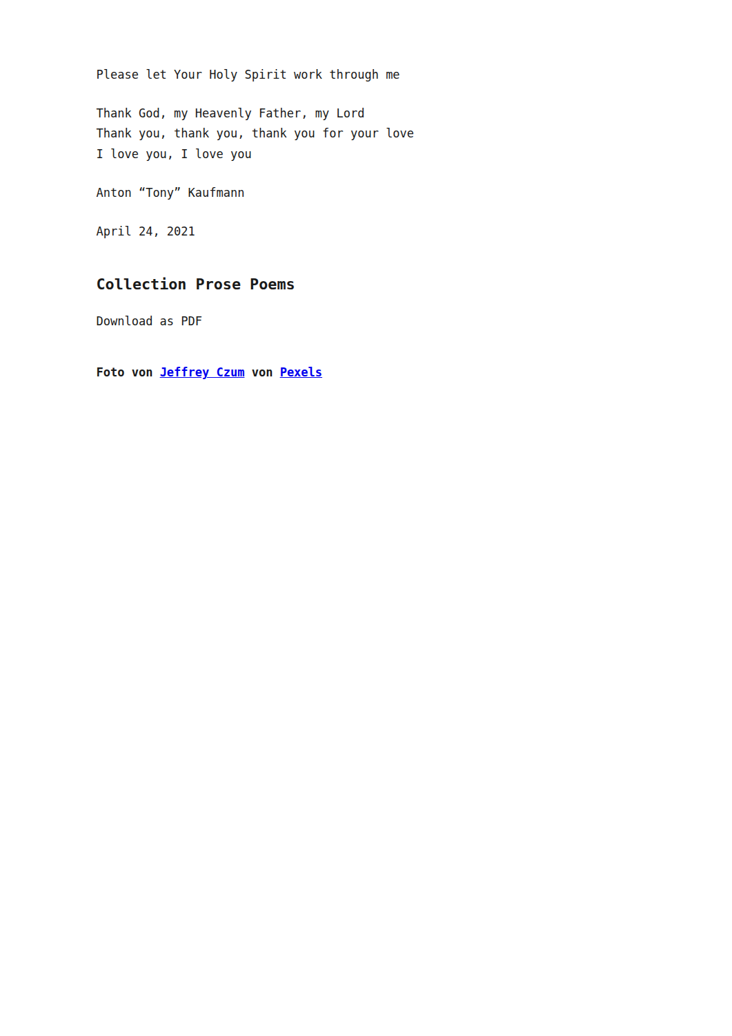Please let Your Holy Spirit work through me
Thank God, my Heavenly Father, my Lord Thank you, thank you, thank you for your love I love you, I love you
Anton “Tony” Kaufmann
April 24, 2021
Collection Prose Poems
Download as PDF
Foto von Jeffrey Czum von Pexels